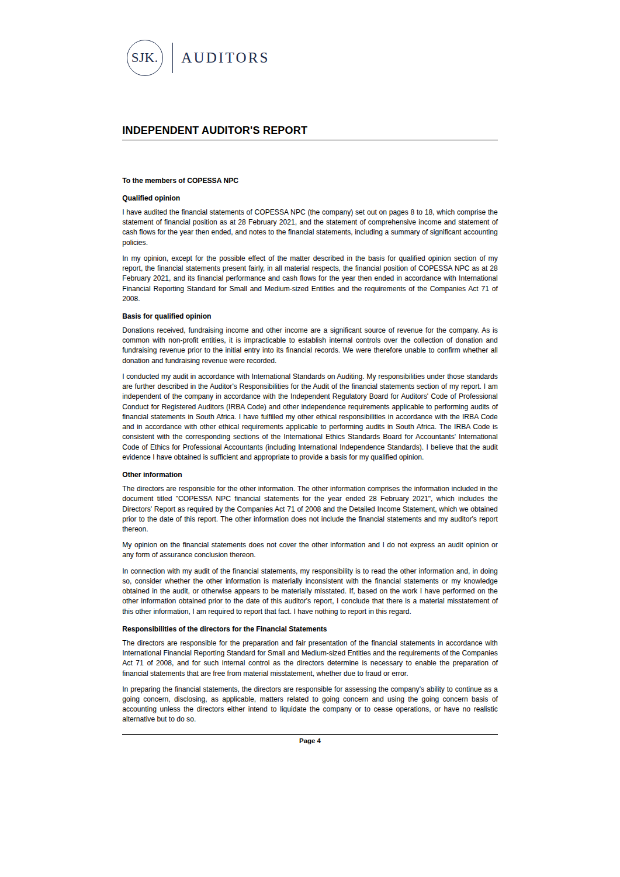SJK.
AUDITORS
INDEPENDENT AUDITOR'S REPORT
To the members of COPESSA NPC
Qualified opinion
I have audited the financial statements of COPESSA NPC (the company) set out on pages 8 to 18, which comprise the statement of financial position as at 28 February 2021, and the statement of comprehensive income and statement of cash flows for the year then ended, and notes to the financial statements, including a summary of significant accounting policies.
In my opinion, except for the possible effect of the matter described in the basis for qualified opinion section of my report, the financial statements present fairly, in all material respects, the financial position of COPESSA NPC as at 28 February 2021, and its financial performance and cash flows for the year then ended in accordance with International Financial Reporting Standard for Small and Medium-sized Entities and the requirements of the Companies Act 71 of 2008.
Basis for qualified opinion
Donations received, fundraising income and other income are a significant source of revenue for the company. As is common with non-profit entities, it is impracticable to establish internal controls over the collection of donation and fundraising revenue prior to the initial entry into its financial records. We were therefore unable to confirm whether all donation and fundraising revenue were recorded.
I conducted my audit in accordance with International Standards on Auditing. My responsibilities under those standards are further described in the Auditor's Responsibilities for the Audit of the financial statements section of my report. I am independent of the company in accordance with the Independent Regulatory Board for Auditors' Code of Professional Conduct for Registered Auditors (IRBA Code) and other independence requirements applicable to performing audits of financial statements in South Africa. I have fulfilled my other ethical responsibilities in accordance with the IRBA Code and in accordance with other ethical requirements applicable to performing audits in South Africa. The IRBA Code is consistent with the corresponding sections of the International Ethics Standards Board for Accountants' International Code of Ethics for Professional Accountants (including International Independence Standards). I believe that the audit evidence I have obtained is sufficient and appropriate to provide a basis for my qualified opinion.
Other information
The directors are responsible for the other information. The other information comprises the information included in the document titled "COPESSA NPC financial statements for the year ended 28 February 2021", which includes the Directors' Report as required by the Companies Act 71 of 2008 and the Detailed Income Statement, which we obtained prior to the date of this report. The other information does not include the financial statements and my auditor's report thereon.
My opinion on the financial statements does not cover the other information and I do not express an audit opinion or any form of assurance conclusion thereon.
In connection with my audit of the financial statements, my responsibility is to read the other information and, in doing so, consider whether the other information is materially inconsistent with the financial statements or my knowledge obtained in the audit, or otherwise appears to be materially misstated. If, based on the work I have performed on the other information obtained prior to the date of this auditor's report, I conclude that there is a material misstatement of this other information, I am required to report that fact. I have nothing to report in this regard.
Responsibilities of the directors for the Financial Statements
The directors are responsible for the preparation and fair presentation of the financial statements in accordance with International Financial Reporting Standard for Small and Medium-sized Entities and the requirements of the Companies Act 71 of 2008, and for such internal control as the directors determine is necessary to enable the preparation of financial statements that are free from material misstatement, whether due to fraud or error.
In preparing the financial statements, the directors are responsible for assessing the company's ability to continue as a going concern, disclosing, as applicable, matters related to going concern and using the going concern basis of accounting unless the directors either intend to liquidate the company or to cease operations, or have no realistic alternative but to do so.
Page 4